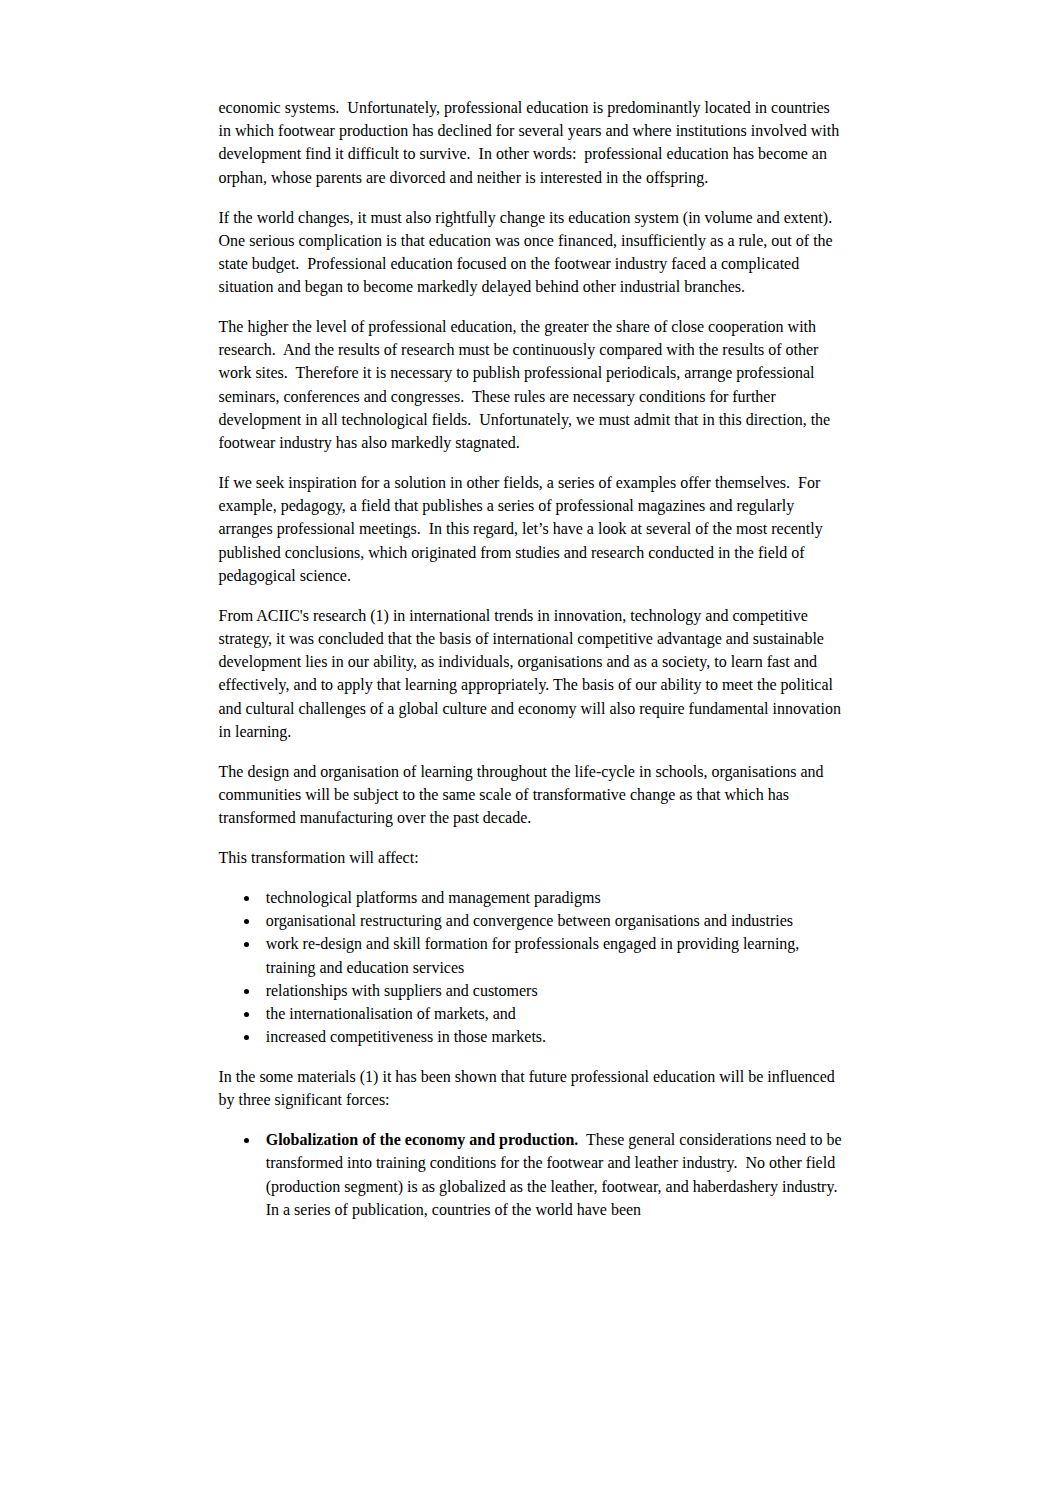economic systems. Unfortunately, professional education is predominantly located in countries in which footwear production has declined for several years and where institutions involved with development find it difficult to survive. In other words: professional education has become an orphan, whose parents are divorced and neither is interested in the offspring.
If the world changes, it must also rightfully change its education system (in volume and extent). One serious complication is that education was once financed, insufficiently as a rule, out of the state budget. Professional education focused on the footwear industry faced a complicated situation and began to become markedly delayed behind other industrial branches.
The higher the level of professional education, the greater the share of close cooperation with research. And the results of research must be continuously compared with the results of other work sites. Therefore it is necessary to publish professional periodicals, arrange professional seminars, conferences and congresses. These rules are necessary conditions for further development in all technological fields. Unfortunately, we must admit that in this direction, the footwear industry has also markedly stagnated.
If we seek inspiration for a solution in other fields, a series of examples offer themselves. For example, pedagogy, a field that publishes a series of professional magazines and regularly arranges professional meetings. In this regard, let’s have a look at several of the most recently published conclusions, which originated from studies and research conducted in the field of pedagogical science.
From ACIIC's research (1) in international trends in innovation, technology and competitive strategy, it was concluded that the basis of international competitive advantage and sustainable development lies in our ability, as individuals, organisations and as a society, to learn fast and effectively, and to apply that learning appropriately. The basis of our ability to meet the political and cultural challenges of a global culture and economy will also require fundamental innovation in learning.
The design and organisation of learning throughout the life-cycle in schools, organisations and communities will be subject to the same scale of transformative change as that which has transformed manufacturing over the past decade.
This transformation will affect:
technological platforms and management paradigms
organisational restructuring and convergence between organisations and industries
work re-design and skill formation for professionals engaged in providing learning, training and education services
relationships with suppliers and customers
the internationalisation of markets, and
increased competitiveness in those markets.
In the some materials (1) it has been shown that future professional education will be influenced by three significant forces:
Globalization of the economy and production. These general considerations need to be transformed into training conditions for the footwear and leather industry. No other field (production segment) is as globalized as the leather, footwear, and haberdashery industry. In a series of publication, countries of the world have been